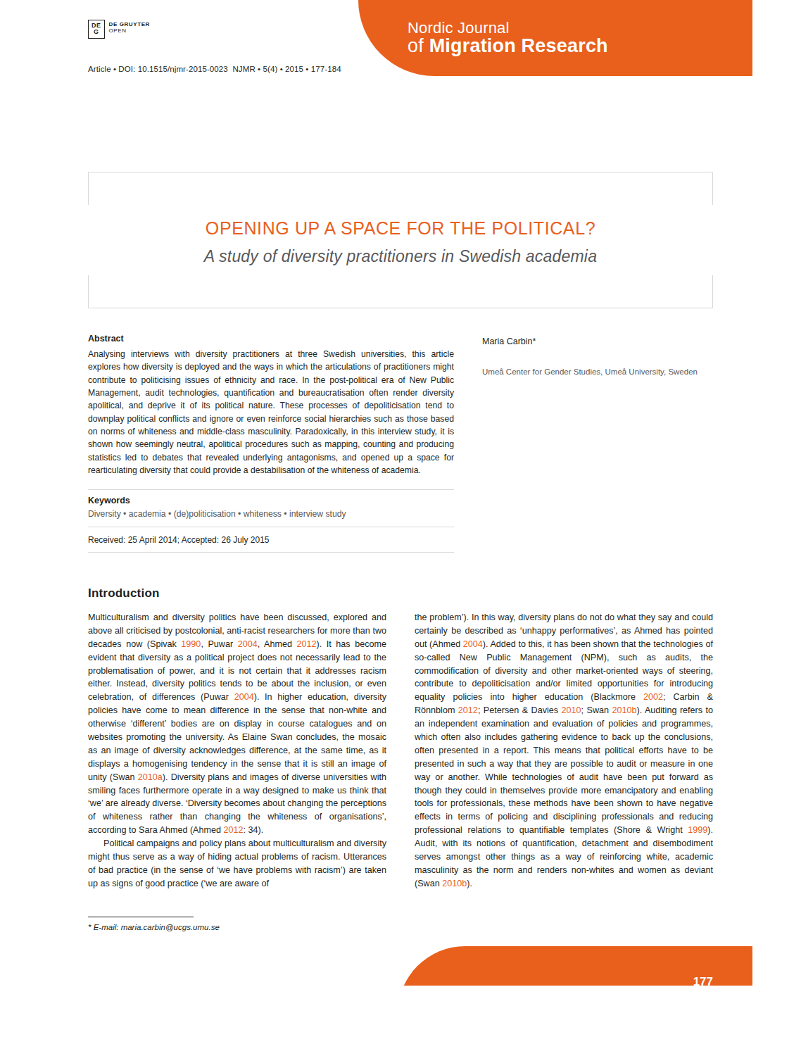DE G
DE GRUYTEROPEN
Nordic Journal
of Migration Research
Article • DOI: 10.1515/njmr-2015-0023 NJMR • 5(4) • 2015 • 177-184
OPENING UP A SPACE FOR THE POLITICAL? A study of diversity practitioners in Swedish academia
Abstract
Analysing interviews with diversity practitioners at three Swedish universities, this article explores how diversity is deployed and the ways in which the articulations of practitioners might contribute to politicising issues of ethnicity and race. In the post-political era of New Public Management, audit technologies, quantification and bureaucratisation often render diversity apolitical, and deprive it of its political nature. These processes of depoliticisation tend to downplay political conflicts and ignore or even reinforce social hierarchies such as those based on norms of whiteness and middle-class masculinity. Paradoxically, in this interview study, it is shown how seemingly neutral, apolitical procedures such as mapping, counting and producing statistics led to debates that revealed underlying antagonisms, and opened up a space for rearticulating diversity that could provide a destabilisation of the whiteness of academia.
Keywords
Diversity • academia • (de)politicisation • whiteness • interview study
Received: 25 April 2014; Accepted: 26 July 2015
Maria Carbin*
Umeå Center for Gender Studies, Umeå University, Sweden
Introduction
Multiculturalism and diversity politics have been discussed, explored and above all criticised by postcolonial, anti-racist researchers for more than two decades now (Spivak 1990, Puwar 2004, Ahmed 2012). It has become evident that diversity as a political project does not necessarily lead to the problematisation of power, and it is not certain that it addresses racism either. Instead, diversity politics tends to be about the inclusion, or even celebration, of differences (Puwar 2004). In higher education, diversity policies have come to mean difference in the sense that non-white and otherwise ‘different’ bodies are on display in course catalogues and on websites promoting the university. As Elaine Swan concludes, the mosaic as an image of diversity acknowledges difference, at the same time, as it displays a homogenising tendency in the sense that it is still an image of unity (Swan 2010a). Diversity plans and images of diverse universities with smiling faces furthermore operate in a way designed to make us think that ‘we’ are already diverse. ‘Diversity becomes about changing the perceptions of whiteness rather than changing the whiteness of organisations’, according to Sara Ahmed (Ahmed 2012: 34).
Political campaigns and policy plans about multiculturalism and diversity might thus serve as a way of hiding actual problems of racism. Utterances of bad practice (in the sense of ‘we have problems with racism’) are taken up as signs of good practice (‘we are aware of
the problem’). In this way, diversity plans do not do what they say and could certainly be described as ‘unhappy performatives’, as Ahmed has pointed out (Ahmed 2004). Added to this, it has been shown that the technologies of so-called New Public Management (NPM), such as audits, the commodification of diversity and other market-oriented ways of steering, contribute to depoliticisation and/or limited opportunities for introducing equality policies into higher education (Blackmore 2002; Carbin & Rönnblom 2012; Petersen & Davies 2010; Swan 2010b). Auditing refers to an independent examination and evaluation of policies and programmes, which often also includes gathering evidence to back up the conclusions, often presented in a report. This means that political efforts have to be presented in such a way that they are possible to audit or measure in one way or another. While technologies of audit have been put forward as though they could in themselves provide more emancipatory and enabling tools for professionals, these methods have been shown to have negative effects in terms of policing and disciplining professionals and reducing professional relations to quantifiable templates (Shore & Wright 1999). Audit, with its notions of quantification, detachment and disembodiment serves amongst other things as a way of reinforcing white, academic masculinity as the norm and renders non-whites and women as deviant (Swan 2010b).
* E-mail: maria.carbin@ucgs.umu.se
177